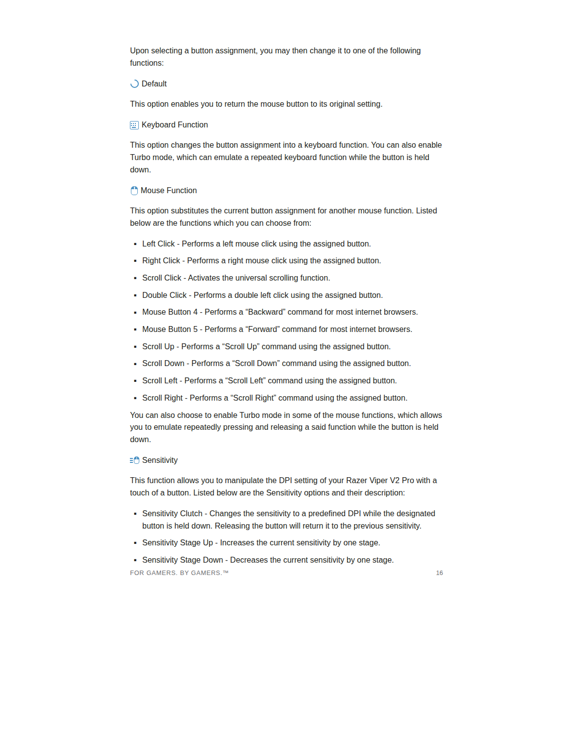Upon selecting a button assignment, you may then change it to one of the following functions:
Default
This option enables you to return the mouse button to its original setting.
Keyboard Function
This option changes the button assignment into a keyboard function. You can also enable Turbo mode, which can emulate a repeated keyboard function while the button is held down.
Mouse Function
This option substitutes the current button assignment for another mouse function. Listed below are the functions which you can choose from:
Left Click - Performs a left mouse click using the assigned button.
Right Click - Performs a right mouse click using the assigned button.
Scroll Click - Activates the universal scrolling function.
Double Click - Performs a double left click using the assigned button.
Mouse Button 4 - Performs a “Backward” command for most internet browsers.
Mouse Button 5 - Performs a “Forward” command for most internet browsers.
Scroll Up - Performs a “Scroll Up” command using the assigned button.
Scroll Down - Performs a “Scroll Down” command using the assigned button.
Scroll Left - Performs a “Scroll Left” command using the assigned button.
Scroll Right - Performs a “Scroll Right” command using the assigned button.
You can also choose to enable Turbo mode in some of the mouse functions, which allows you to emulate repeatedly pressing and releasing a said function while the button is held down.
Sensitivity
This function allows you to manipulate the DPI setting of your Razer Viper V2 Pro with a touch of a button. Listed below are the Sensitivity options and their description:
Sensitivity Clutch - Changes the sensitivity to a predefined DPI while the designated button is held down. Releasing the button will return it to the previous sensitivity.
Sensitivity Stage Up - Increases the current sensitivity by one stage.
Sensitivity Stage Down - Decreases the current sensitivity by one stage.
For Gamers. By Gamers.™ 16